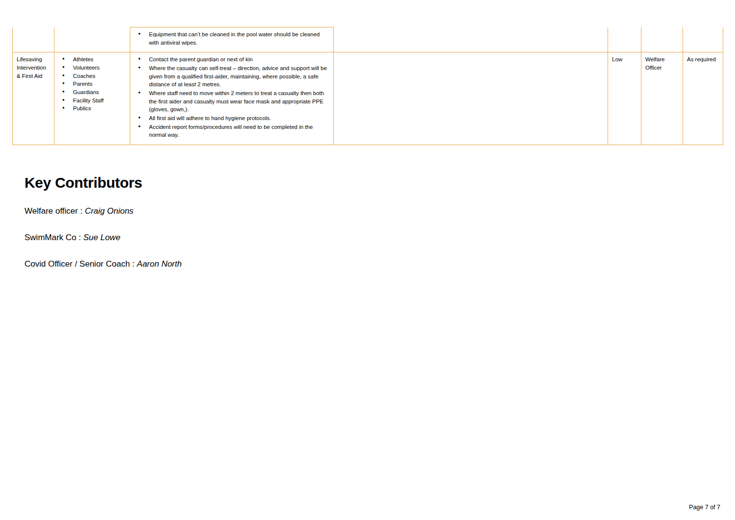| | | Equipment that can’t be cleaned in the pool water should be cleaned with antiviral wipes. | | | | |
| Lifesaving Intervention & First Aid | Athletes Volunteers Coaches Parents Guardians Facility Staff Publics | Contact the parent guardian or next of kin Where the casualty can self-treat – direction, advice and support will be given from a qualified first-aider, maintaining, where possible, a safe distance of at least 2 metres. Where staff need to move within 2 meters to treat a casualty then both the first aider and casualty must wear face mask and appropriate PPE (gloves, gown,). All first aid will adhere to hand hygiene protocols. Accident report forms/procedures will need to be completed in the normal way. | | Low | Welfare Officer | As required |
Key Contributors
Welfare officer : Craig Onions
SwimMark Co : Sue Lowe
Covid Officer / Senior Coach : Aaron North
Page 7 of 7